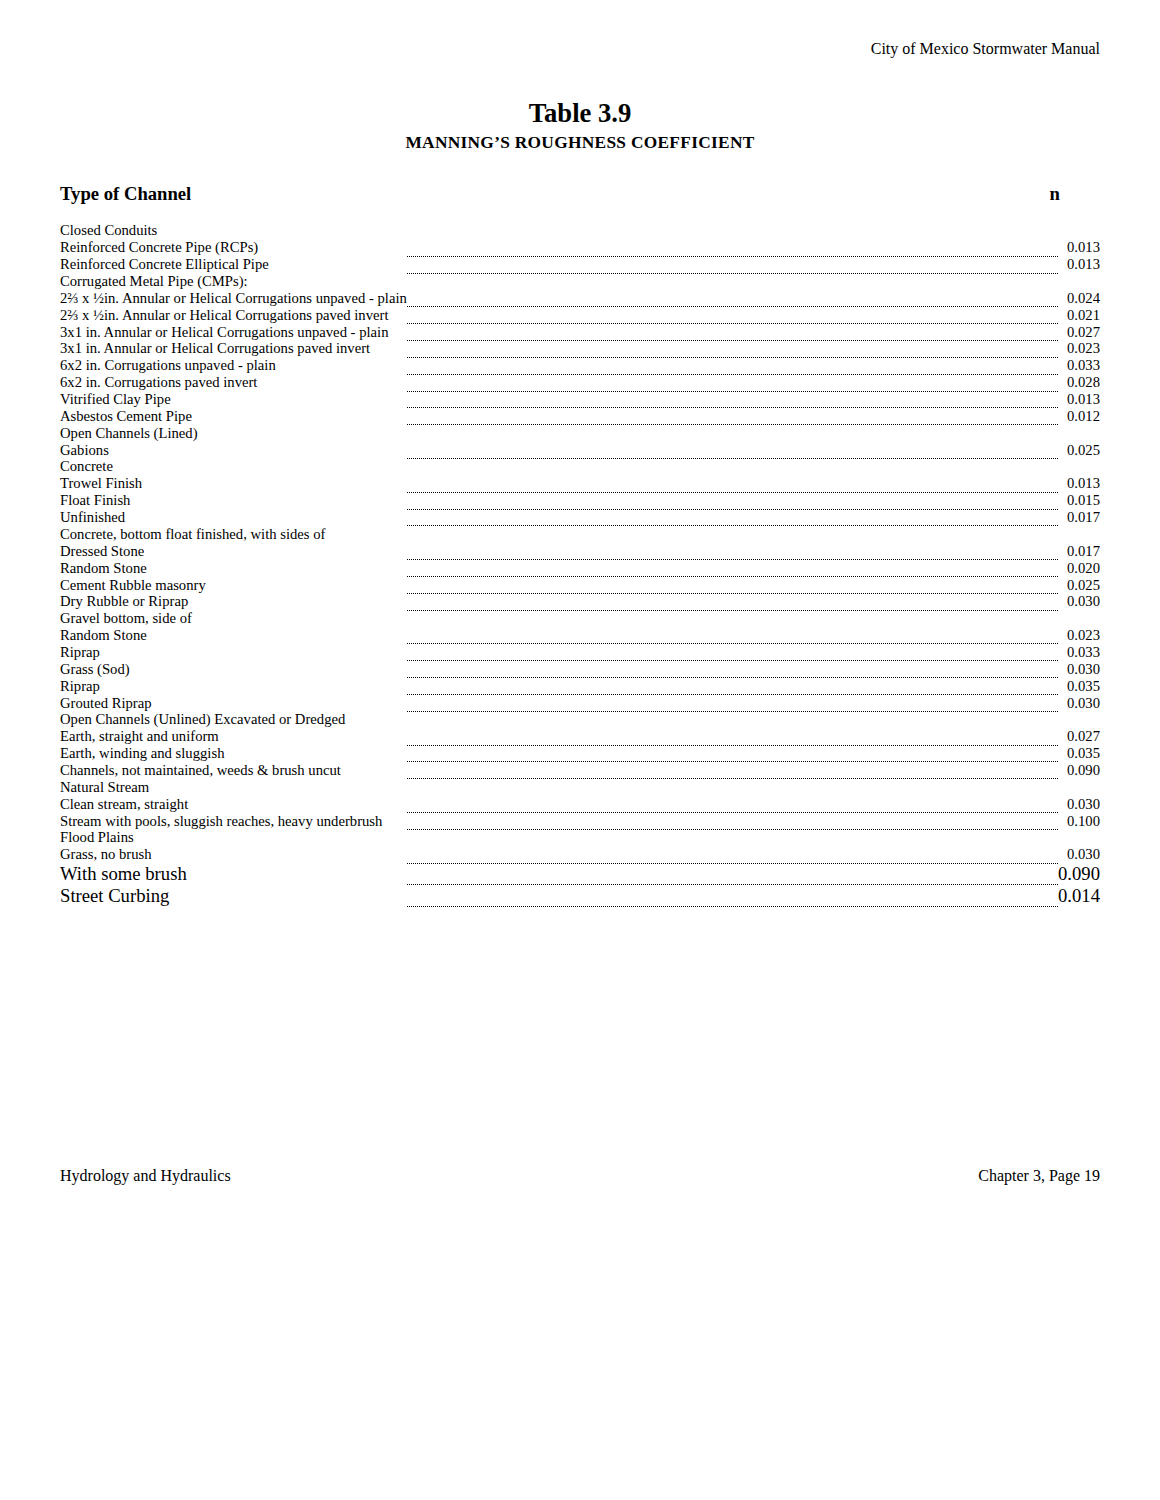City of Mexico Stormwater Manual
Table 3.9
MANNING’S ROUGHNESS COEFFICIENT
Type of Channel n
| Closed Conduits | | |
| Reinforced Concrete Pipe (RCPs) | | 0.013 |
| Reinforced Concrete Elliptical Pipe | | 0.013 |
| Corrugated Metal Pipe (CMPs): | | |
| 2⅔ x ½in. Annular or Helical Corrugations unpaved - plain | | 0.024 |
| 2⅔ x ½in. Annular or Helical Corrugations paved invert | | 0.021 |
| 3x1 in. Annular or Helical Corrugations unpaved - plain | | 0.027 |
| 3x1 in. Annular or Helical Corrugations paved invert | | 0.023 |
| 6x2 in. Corrugations unpaved - plain | | 0.033 |
| 6x2 in. Corrugations paved invert | | 0.028 |
| Vitrified Clay Pipe | | 0.013 |
| Asbestos Cement Pipe | | 0.012 |
| Open Channels (Lined) | | |
| Gabions | | 0.025 |
| Concrete | | |
| Trowel Finish | | 0.013 |
| Float Finish | | 0.015 |
| Unfinished | | 0.017 |
| Concrete, bottom float finished, with sides of | | |
| Dressed Stone | | 0.017 |
| Random Stone | | 0.020 |
| Cement Rubble masonry | | 0.025 |
| Dry Rubble or Riprap | | 0.030 |
| Gravel bottom, side of | | |
| Random Stone | | 0.023 |
| Riprap | | 0.033 |
| Grass (Sod) | | 0.030 |
| Riprap | | 0.035 |
| Grouted Riprap | | 0.030 |
| Open Channels (Unlined) Excavated or Dredged | | |
| Earth, straight and uniform | | 0.027 |
| Earth, winding and sluggish | | 0.035 |
| Channels, not maintained, weeds & brush uncut | | 0.090 |
| Natural Stream | | |
| Clean stream, straight | | 0.030 |
| Stream with pools, sluggish reaches, heavy underbrush | | 0.100 |
| Flood Plains | | |
| Grass, no brush | | 0.030 |
| With some brush | | 0.090 |
| Street Curbing | | 0.014 |
Hydrology and Hydraulics Chapter 3, Page 19